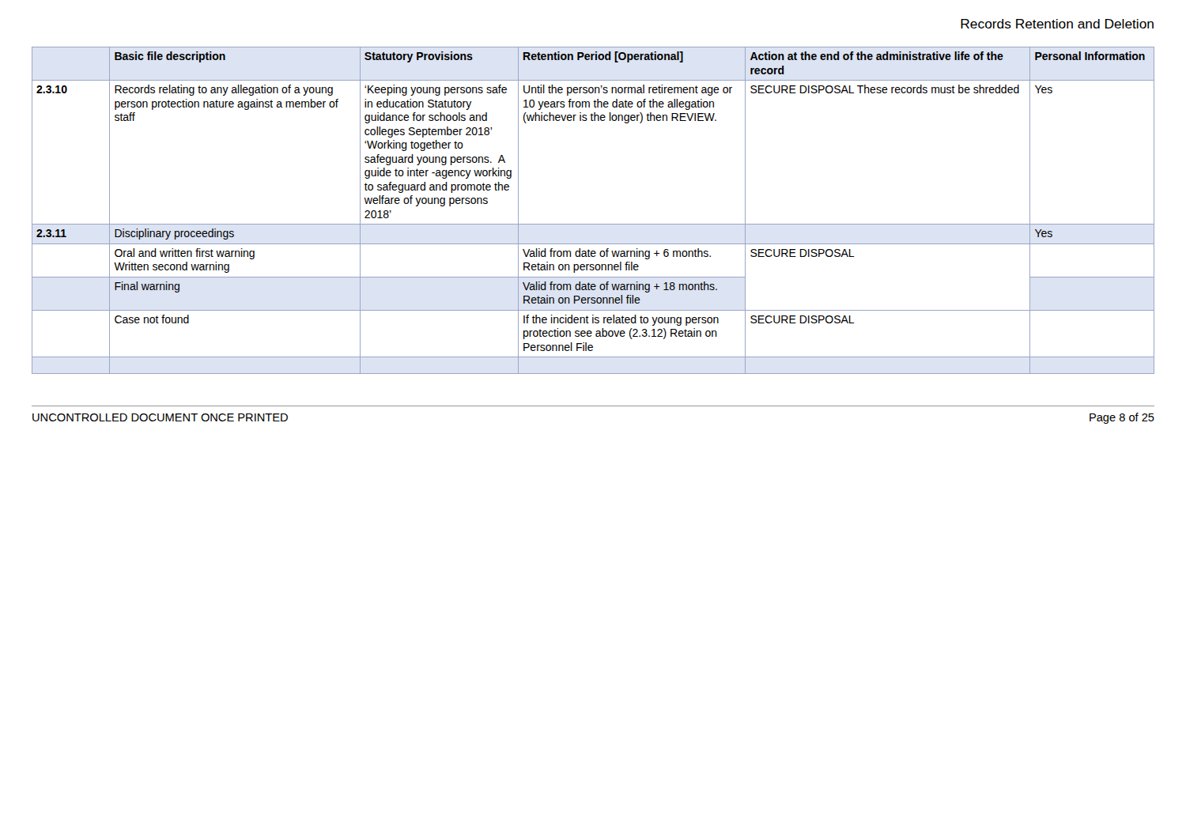Records Retention and Deletion
| | Basic file description | Statutory Provisions | Retention Period [Operational] | Action at the end of the administrative life of the record | Personal Information |
| --- | --- | --- | --- | --- | --- |
| 2.3.10 | Records relating to any allegation of a young person protection nature against a member of staff | ‘Keeping young persons safe in education Statutory guidance for schools and colleges September 2018’ ‘Working together to safeguard young persons. A guide to inter -agency working to safeguard and promote the welfare of young persons 2018’ | Until the person’s normal retirement age or 10 years from the date of the allegation (whichever is the longer) then REVIEW. | SECURE DISPOSAL These records must be shredded | Yes |
| 2.3.11 | Disciplinary proceedings | | | | Yes |
| | Oral and written first warning Written second warning | | Valid from date of warning + 6 months. Retain on personnel file | SECURE DISPOSAL | |
| | Final warning | | Valid from date of warning + 18 months. Retain on Personnel file | |
| | Case not found | | If the incident is related to young person protection see above (2.3.12) Retain on Personnel File | SECURE DISPOSAL | |
UNCONTROLLED DOCUMENT ONCE PRINTED Page 8 of 25